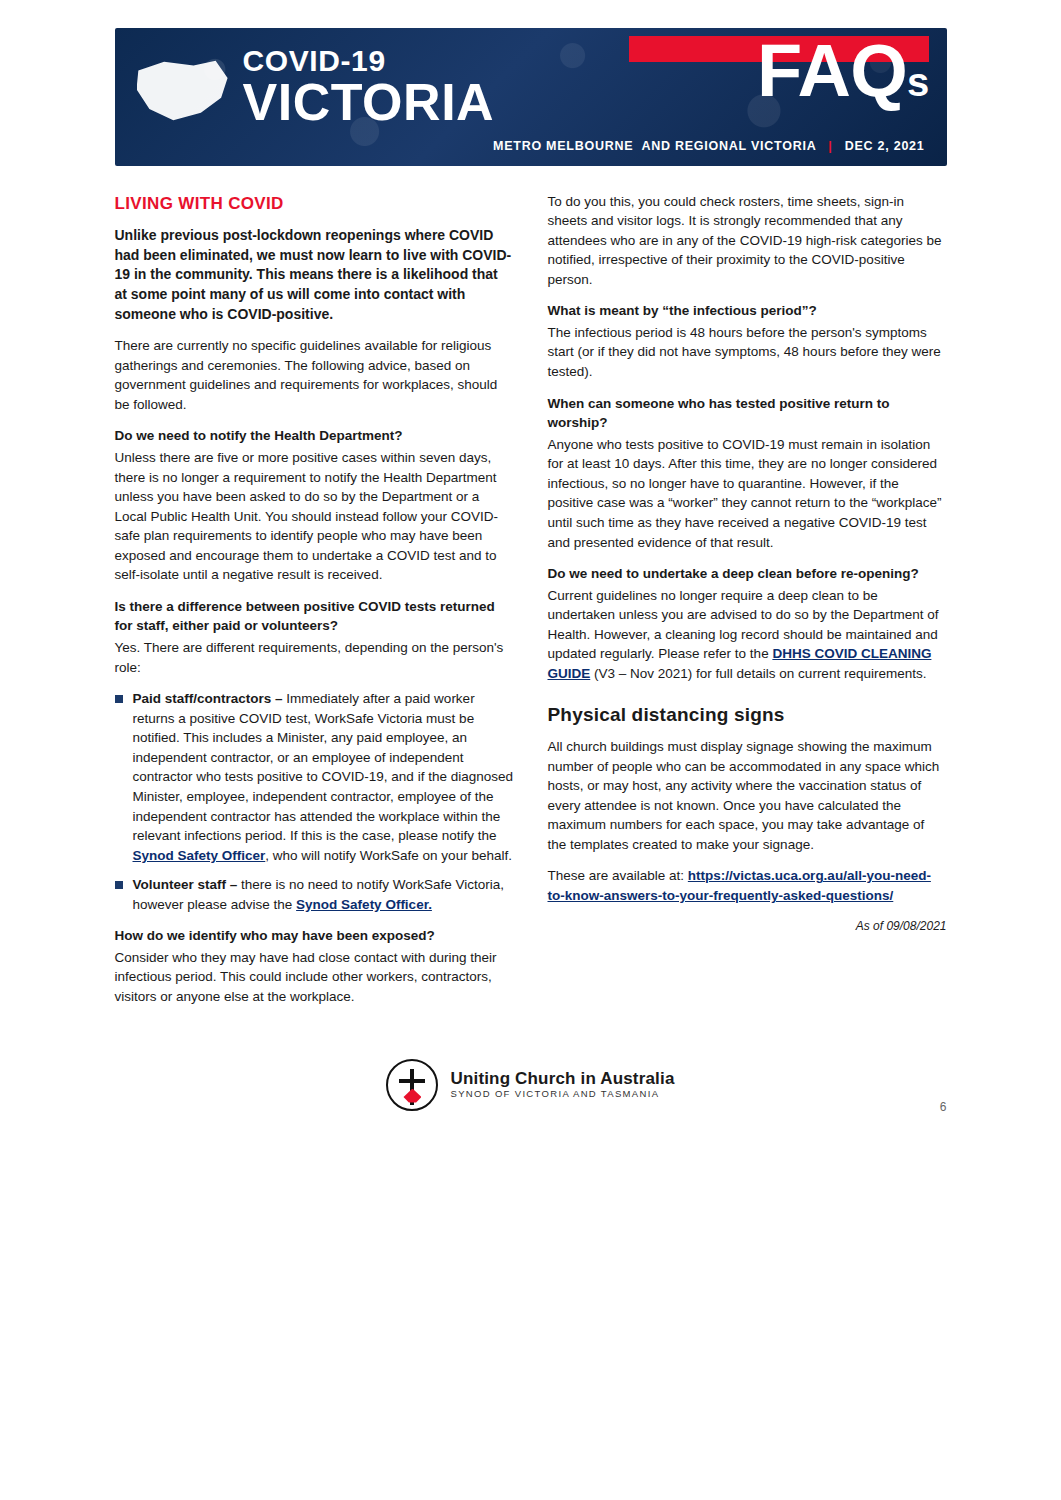FAQs
COVID-19
VICTORIA
METRO MELBOURNE AND REGIONAL VICTORIA | DEC 2, 2021
Living with COVID
Unlike previous post-lockdown reopenings where COVID had been eliminated, we must now learn to live with COVID-19 in the community. This means there is a likelihood that at some point many of us will come into contact with someone who is COVID-positive.
There are currently no specific guidelines available for religious gatherings and ceremonies. The following advice, based on government guidelines and requirements for workplaces, should be followed.
Do we need to notify the Health Department?
Unless there are five or more positive cases within seven days, there is no longer a requirement to notify the Health Department unless you have been asked to do so by the Department or a Local Public Health Unit. You should instead follow your COVID-safe plan requirements to identify people who may have been exposed and encourage them to undertake a COVID test and to self-isolate until a negative result is received.
Is there a difference between positive COVID tests returned for staff, either paid or volunteers?
Yes. There are different requirements, depending on the person's role:
Paid staff/contractors – Immediately after a paid worker returns a positive COVID test, WorkSafe Victoria must be notified. This includes a Minister, any paid employee, an independent contractor, or an employee of independent contractor who tests positive to COVID-19, and if the diagnosed Minister, employee, independent contractor, employee of the independent contractor has attended the workplace within the relevant infections period. If this is the case, please notify the Synod Safety Officer, who will notify WorkSafe on your behalf.
Volunteer staff – there is no need to notify WorkSafe Victoria, however please advise the Synod Safety Officer.
How do we identify who may have been exposed?
Consider who they may have had close contact with during their infectious period. This could include other workers, contractors, visitors or anyone else at the workplace.
To do you this, you could check rosters, time sheets, sign-in sheets and visitor logs. It is strongly recommended that any attendees who are in any of the COVID-19 high-risk categories be notified, irrespective of their proximity to the COVID-positive person.
What is meant by “the infectious period”?
The infectious period is 48 hours before the person's symptoms start (or if they did not have symptoms, 48 hours before they were tested).
When can someone who has tested positive return to worship?
Anyone who tests positive to COVID-19 must remain in isolation for at least 10 days. After this time, they are no longer considered infectious, so no longer have to quarantine. However, if the positive case was a “worker” they cannot return to the “workplace” until such time as they have received a negative COVID-19 test and presented evidence of that result.
Do we need to undertake a deep clean before re-opening?
Current guidelines no longer require a deep clean to be undertaken unless you are advised to do so by the Department of Health. However, a cleaning log record should be maintained and updated regularly. Please refer to the DHHS COVID CLEANING GUIDE (V3 – Nov 2021) for full details on current requirements.
Physical distancing signs
All church buildings must display signage showing the maximum number of people who can be accommodated in any space which hosts, or may host, any activity where the vaccination status of every attendee is not known. Once you have calculated the maximum numbers for each space, you may take advantage of the templates created to make your signage.
These are available at: https://victas.uca.org.au/all-you-need-to-know-answers-to-your-frequently-asked-questions/
As of 09/08/2021
Uniting Church in Australia
Synod of Victoria and Tasmania
6